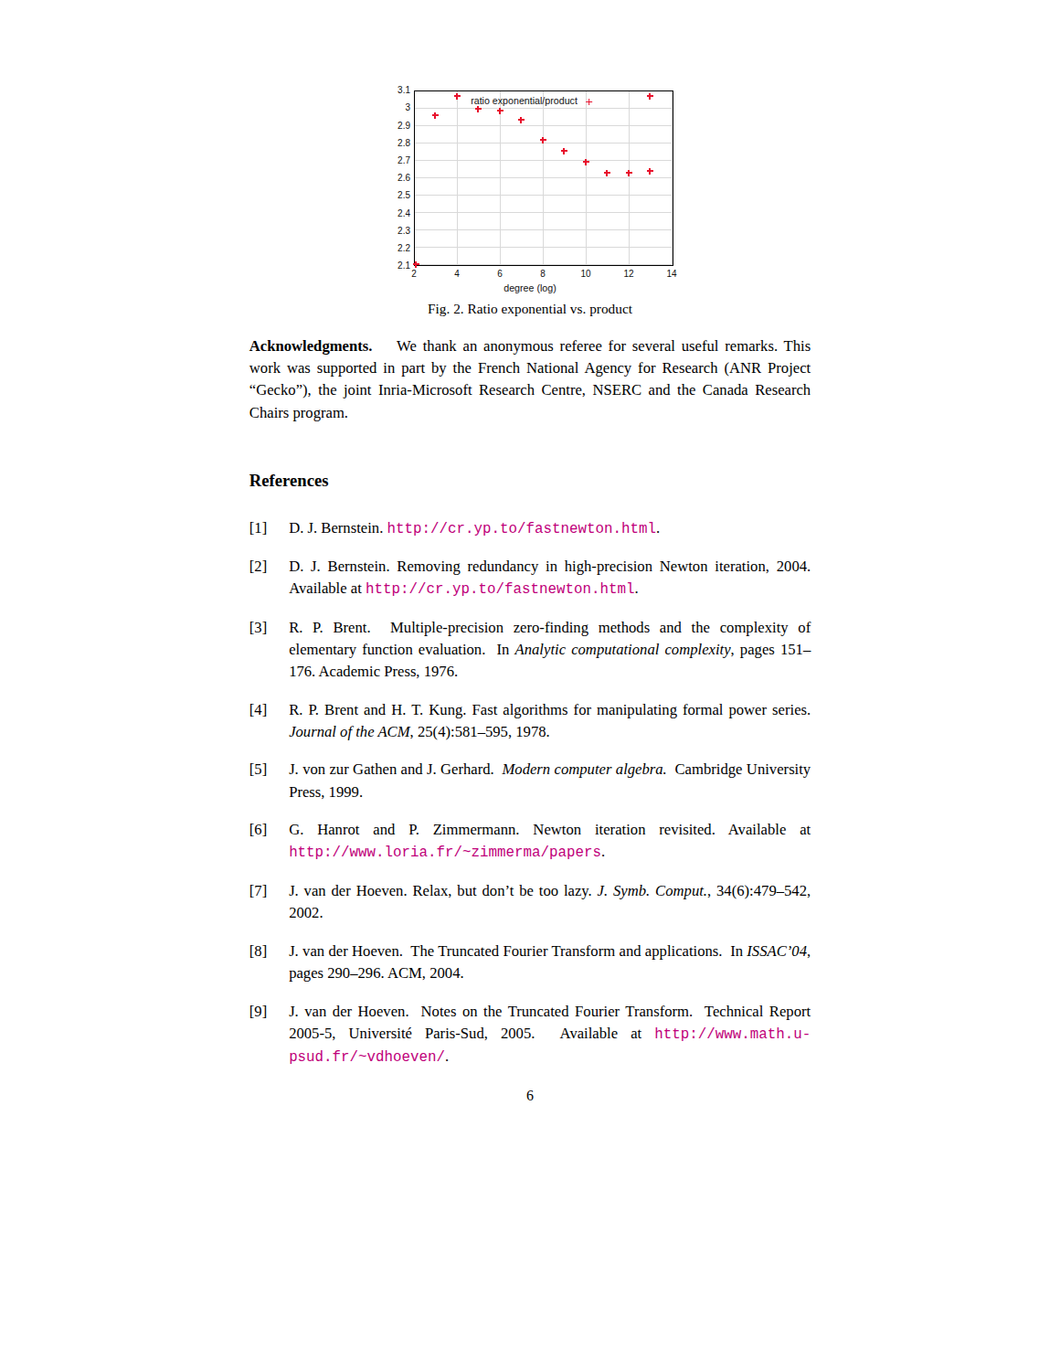3.1
3
2.9
2.8
2.7
2.6
2.5
2.4
2.3
2.2
2.1
2
4
6
8
10
12
14
ratio exponential/product
degree (log)
Fig. 2. Ratio exponential vs. product
Acknowledgments. We thank an anonymous referee for several useful remarks. This work was supported in part by the French National Agency for Research (ANR Project “Gecko”), the joint Inria-Microsoft Research Centre, NSERC and the Canada Research Chairs program.
References
[1] D. J. Bernstein. http://cr.yp.to/fastnewton.html.
[2] D. J. Bernstein. Removing redundancy in high-precision Newton iteration, 2004. Available at http://cr.yp.to/fastnewton.html.
[3] R. P. Brent. Multiple-precision zero-finding methods and the complexity of elementary function evaluation. In Analytic computational complexity, pages 151–176. Academic Press, 1976.
[4] R. P. Brent and H. T. Kung. Fast algorithms for manipulating formal power series. Journal of the ACM, 25(4):581–595, 1978.
[5] J. von zur Gathen and J. Gerhard. Modern computer algebra. Cambridge University Press, 1999.
[6] G. Hanrot and P. Zimmermann. Newton iteration revisited. Available at http://www.loria.fr/~zimmerma/papers.
[7] J. van der Hoeven. Relax, but don’t be too lazy. J. Symb. Comput., 34(6):479–542, 2002.
[8] J. van der Hoeven. The Truncated Fourier Transform and applications. In ISSAC’04, pages 290–296. ACM, 2004.
[9] J. van der Hoeven. Notes on the Truncated Fourier Transform. Technical Report 2005-5, Université Paris-Sud, 2005. Available at http://www.math.u-psud.fr/~vdhoeven/.
6